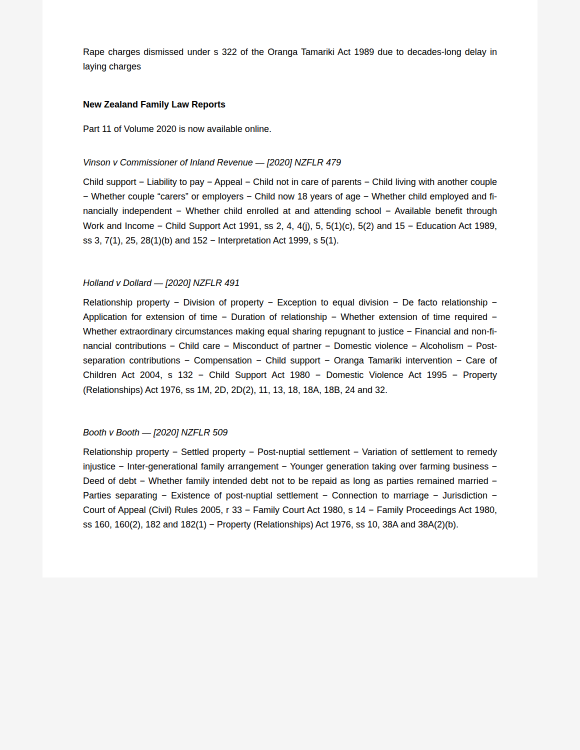Rape charges dismissed under s 322 of the Oranga Tamariki Act 1989 due to decades-long delay in laying charges
New Zealand Family Law Reports
Part 11 of Volume 2020 is now available online.
Vinson v Commissioner of Inland Revenue — [2020] NZFLR 479
Child support − Liability to pay − Appeal − Child not in care of parents − Child living with another couple − Whether couple “carers” or employers − Child now 18 years of age − Whether child employed and financially independent − Whether child enrolled at and attending school − Available benefit through Work and Income − Child Support Act 1991, ss 2, 4, 4(j), 5, 5(1)(c), 5(2) and 15 − Education Act 1989, ss 3, 7(1), 25, 28(1)(b) and 152 − Interpretation Act 1999, s 5(1).
Holland v Dollard — [2020] NZFLR 491
Relationship property − Division of property − Exception to equal division − De facto relationship − Application for extension of time − Duration of relationship − Whether extension of time required − Whether extraordinary circumstances making equal sharing repugnant to justice − Financial and non-financial contributions − Child care − Misconduct of partner − Domestic violence − Alcoholism − Post-separation contributions − Compensation − Child support − Oranga Tamariki intervention − Care of Children Act 2004, s 132 − Child Support Act 1980 − Domestic Violence Act 1995 − Property (Relationships) Act 1976, ss 1M, 2D, 2D(2), 11, 13, 18, 18A, 18B, 24 and 32.
Booth v Booth — [2020] NZFLR 509
Relationship property − Settled property − Post-nuptial settlement − Variation of settlement to remedy injustice − Inter-generational family arrangement − Younger generation taking over farming business − Deed of debt − Whether family intended debt not to be repaid as long as parties remained married − Parties separating − Existence of post-nuptial settlement − Connection to marriage − Jurisdiction − Court of Appeal (Civil) Rules 2005, r 33 − Family Court Act 1980, s 14 − Family Proceedings Act 1980, ss 160, 160(2), 182 and 182(1) − Property (Relationships) Act 1976, ss 10, 38A and 38A(2)(b).